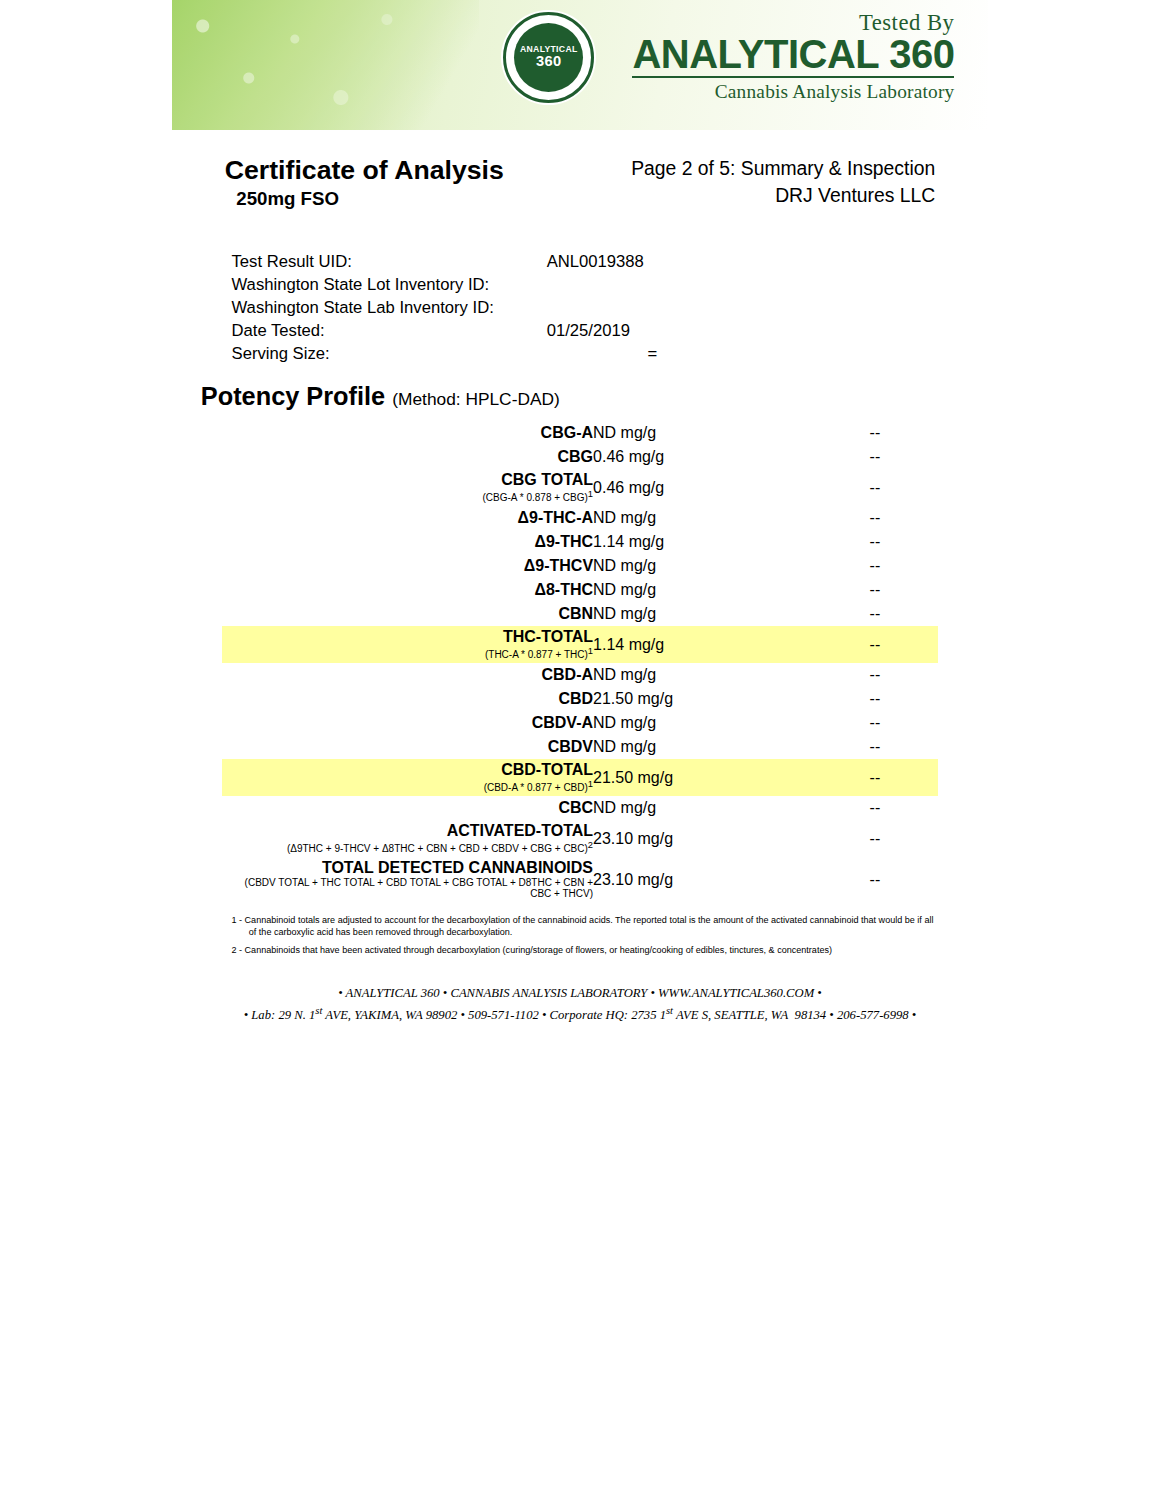ANALYTICAL 360
Tested By
ANALYTICAL 360
Cannabis Analysis Laboratory
Certificate of Analysis
250mg FSO
Page 2 of 5: Summary & Inspection
DRJ Ventures LLC
| Test Result UID: | ANL0019388 |
| Washington State Lot Inventory ID: | |
| Washington State Lab Inventory ID: | |
| Date Tested: | 01/25/2019 |
| Serving Size: | = |
Potency Profile (Method: HPLC-DAD)
| CBG-A | ND mg/g | -- |
| CBG | 0.46 mg/g | -- |
| CBG TOTAL (CBG-A * 0.878 + CBG) 1 | 0.46 mg/g | -- |
| Δ9-THC-A | ND mg/g | -- |
| Δ9-THC | 1.14 mg/g | -- |
| Δ9-THCV | ND mg/g | -- |
| Δ8-THC | ND mg/g | -- |
| CBN | ND mg/g | -- |
| THC-TOTAL (THC-A * 0.877 + THC) 1 | 1.14 mg/g | -- |
| CBD-A | ND mg/g | -- |
| CBD | 21.50 mg/g | -- |
| CBDV-A | ND mg/g | -- |
| CBDV | ND mg/g | -- |
| CBD-TOTAL (CBD-A * 0.877 + CBD) 1 | 21.50 mg/g | -- |
| CBC | ND mg/g | -- |
| ACTIVATED-TOTAL (Δ9THC + 9-THCV + Δ8THC + CBN + CBD + CBDV + CBG + CBC) 2 | 23.10 mg/g | -- |
| TOTAL DETECTED CANNABINOIDS (CBDV TOTAL + THC TOTAL + CBD TOTAL + CBG TOTAL + D8THC + CBN + CBC + THCV) | 23.10 mg/g | -- |
1 - Cannabinoid totals are adjusted to account for the decarboxylation of the cannabinoid acids. The reported total is the amount of the activated cannabinoid that would be if all of the carboxylic acid has been removed through decarboxylation.
2 - Cannabinoids that have been activated through decarboxylation (curing/storage of flowers, or heating/cooking of edibles, tinctures, & concentrates)
• ANALYTICAL 360 • CANNABIS ANALYSIS LABORATORY • WWW.ANALYTICAL360.COM •
• Lab: 29 N. 1st AVE, YAKIMA, WA 98902 • 509-571-1102 • Corporate HQ: 2735 1st AVE S, SEATTLE, WA 98134 • 206-577-6998 •